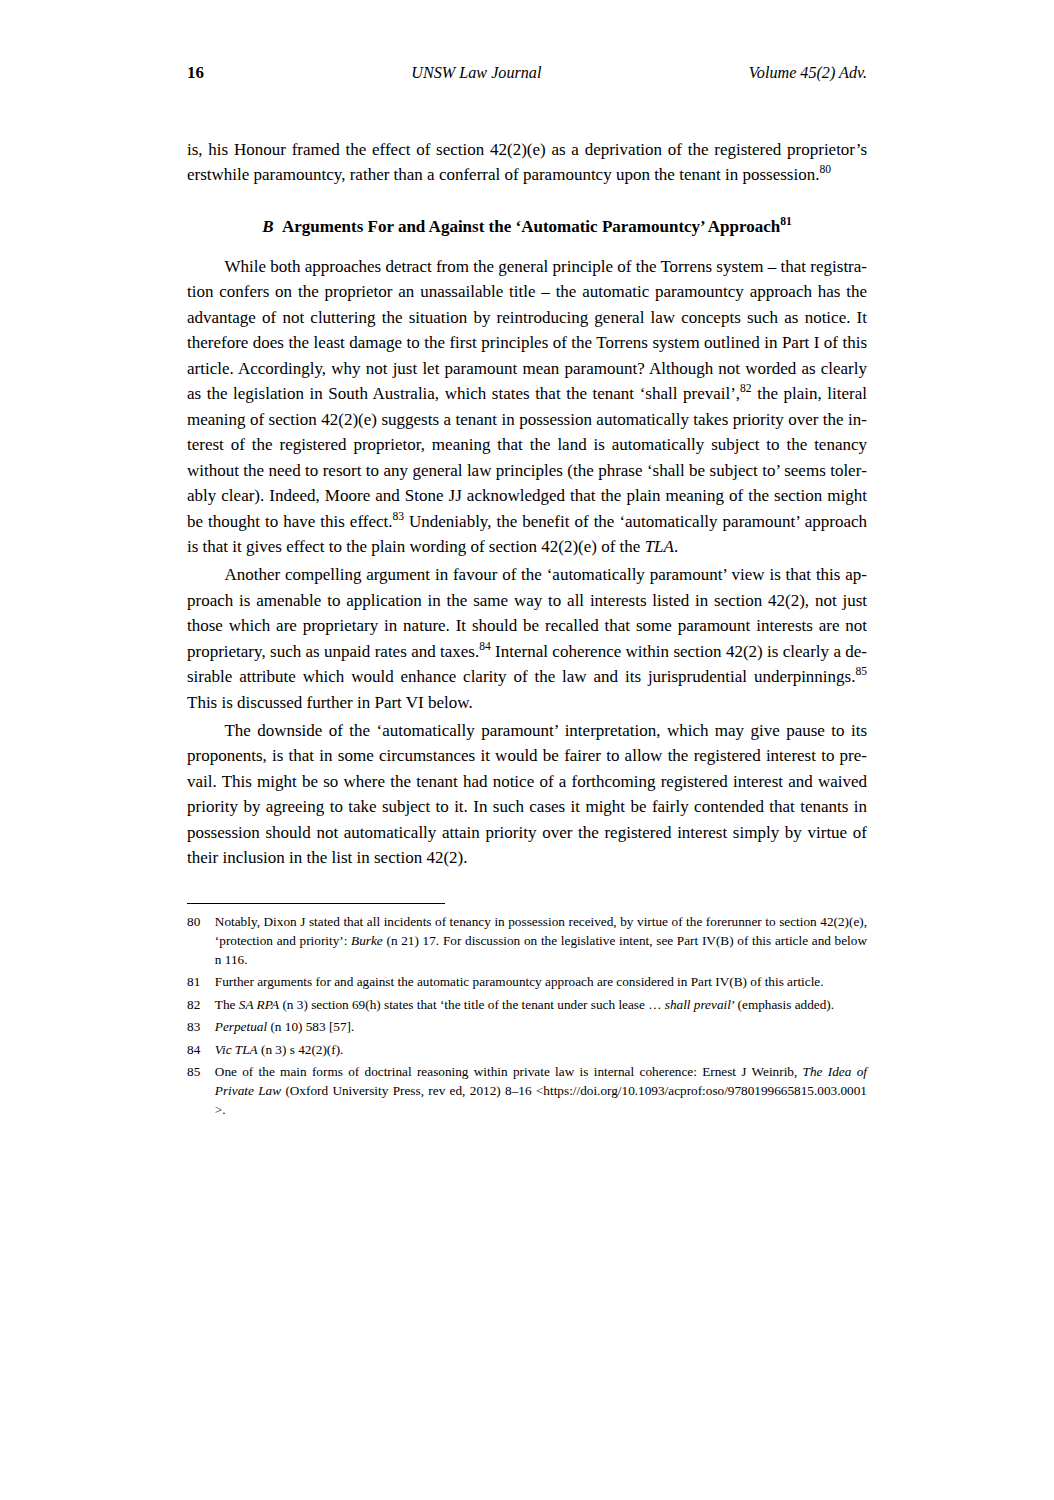16 UNSW Law Journal Volume 45(2) Adv.
is, his Honour framed the effect of section 42(2)(e) as a deprivation of the registered proprietor’s erstwhile paramountcy, rather than a conferral of paramountcy upon the tenant in possession.80
B Arguments For and Against the ‘Automatic Paramountcy’ Approach81
While both approaches detract from the general principle of the Torrens system – that registration confers on the proprietor an unassailable title – the automatic paramountcy approach has the advantage of not cluttering the situation by reintroducing general law concepts such as notice. It therefore does the least damage to the first principles of the Torrens system outlined in Part I of this article. Accordingly, why not just let paramount mean paramount? Although not worded as clearly as the legislation in South Australia, which states that the tenant ‘shall prevail’,82 the plain, literal meaning of section 42(2)(e) suggests a tenant in possession automatically takes priority over the interest of the registered proprietor, meaning that the land is automatically subject to the tenancy without the need to resort to any general law principles (the phrase ‘shall be subject to’ seems tolerably clear). Indeed, Moore and Stone JJ acknowledged that the plain meaning of the section might be thought to have this effect.83 Undeniably, the benefit of the ‘automatically paramount’ approach is that it gives effect to the plain wording of section 42(2)(e) of the TLA.
Another compelling argument in favour of the ‘automatically paramount’ view is that this approach is amenable to application in the same way to all interests listed in section 42(2), not just those which are proprietary in nature. It should be recalled that some paramount interests are not proprietary, such as unpaid rates and taxes.84 Internal coherence within section 42(2) is clearly a desirable attribute which would enhance clarity of the law and its jurisprudential underpinnings.85 This is discussed further in Part VI below.
The downside of the ‘automatically paramount’ interpretation, which may give pause to its proponents, is that in some circumstances it would be fairer to allow the registered interest to prevail. This might be so where the tenant had notice of a forthcoming registered interest and waived priority by agreeing to take subject to it. In such cases it might be fairly contended that tenants in possession should not automatically attain priority over the registered interest simply by virtue of their inclusion in the list in section 42(2).
80 Notably, Dixon J stated that all incidents of tenancy in possession received, by virtue of the forerunner to section 42(2)(e), ‘protection and priority’: Burke (n 21) 17. For discussion on the legislative intent, see Part IV(B) of this article and below n 116.
81 Further arguments for and against the automatic paramountcy approach are considered in Part IV(B) of this article.
82 The SA RPA (n 3) section 69(h) states that ‘the title of the tenant under such lease … shall prevail’ (emphasis added).
83 Perpetual (n 10) 583 [57].
84 Vic TLA (n 3) s 42(2)(f).
85 One of the main forms of doctrinal reasoning within private law is internal coherence: Ernest J Weinrib, The Idea of Private Law (Oxford University Press, rev ed, 2012) 8–16 <https://doi.org/10.1093/acprof:oso/9780199665815.003.0001>.